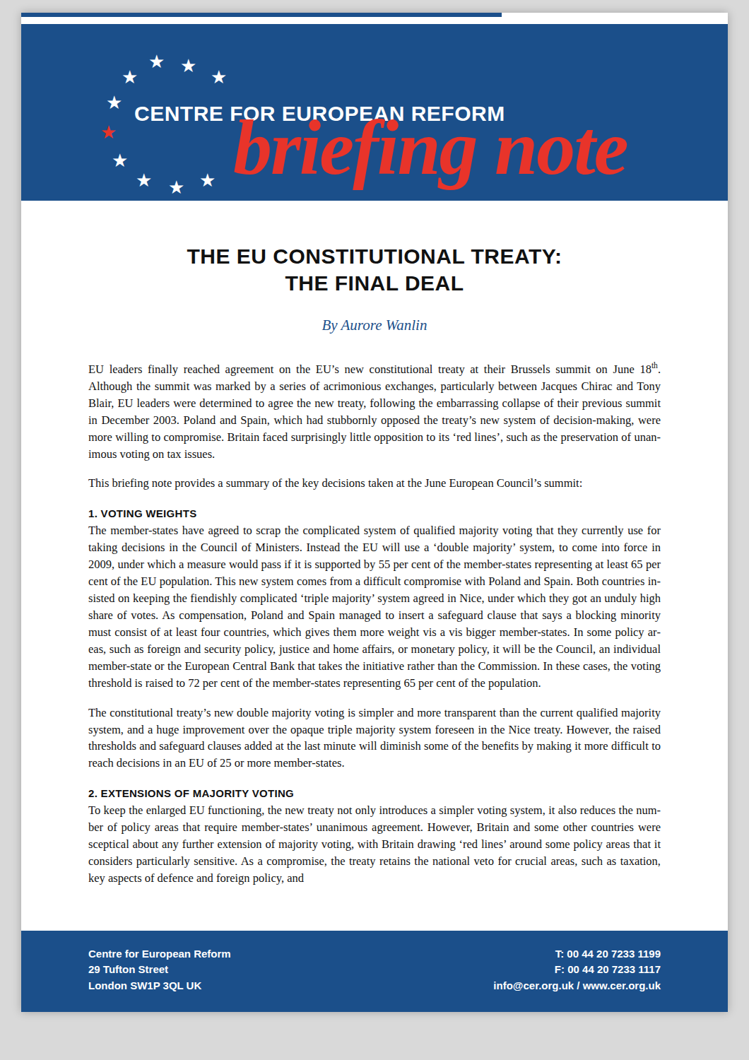★ ★ ★ ★ ★ ★ ★ ★ ★ ★
CENTRE FOR EUROPEAN REFORM
briefing note
THE EU CONSTITUTIONAL TREATY:
THE FINAL DEAL
By Aurore Wanlin
EU leaders finally reached agreement on the EU’s new constitutional treaty at their Brussels summit on June 18th. Although the summit was marked by a series of acrimonious exchanges, particularly between Jacques Chirac and Tony Blair, EU leaders were determined to agree the new treaty, following the embarrassing collapse of their previous summit in December 2003. Poland and Spain, which had stubbornly opposed the treaty’s new system of decision-making, were more willing to compromise. Britain faced surprisingly little opposition to its ‘red lines’, such as the preservation of unanimous voting on tax issues.
This briefing note provides a summary of the key decisions taken at the June European Council’s summit:
1. VOTING WEIGHTS
The member-states have agreed to scrap the complicated system of qualified majority voting that they currently use for taking decisions in the Council of Ministers. Instead the EU will use a ‘double majority’ system, to come into force in 2009, under which a measure would pass if it is supported by 55 per cent of the member-states representing at least 65 per cent of the EU population. This new system comes from a difficult compromise with Poland and Spain. Both countries insisted on keeping the fiendishly complicated ‘triple majority’ system agreed in Nice, under which they got an unduly high share of votes. As compensation, Poland and Spain managed to insert a safeguard clause that says a blocking minority must consist of at least four countries, which gives them more weight vis a vis bigger member-states. In some policy areas, such as foreign and security policy, justice and home affairs, or monetary policy, it will be the Council, an individual member-state or the European Central Bank that takes the initiative rather than the Commission. In these cases, the voting threshold is raised to 72 per cent of the member-states representing 65 per cent of the population.
The constitutional treaty’s new double majority voting is simpler and more transparent than the current qualified majority system, and a huge improvement over the opaque triple majority system foreseen in the Nice treaty. However, the raised thresholds and safeguard clauses added at the last minute will diminish some of the benefits by making it more difficult to reach decisions in an EU of 25 or more member-states.
2. EXTENSIONS OF MAJORITY VOTING
To keep the enlarged EU functioning, the new treaty not only introduces a simpler voting system, it also reduces the number of policy areas that require member-states’ unanimous agreement. However, Britain and some other countries were sceptical about any further extension of majority voting, with Britain drawing ‘red lines’ around some policy areas that it considers particularly sensitive. As a compromise, the treaty retains the national veto for crucial areas, such as taxation, key aspects of defence and foreign policy, and
Centre for European Reform
29 Tufton Street
London SW1P 3QL UK
T: 00 44 20 7233 1199
F: 00 44 20 7233 1117
info@cer.org.uk / www.cer.org.uk